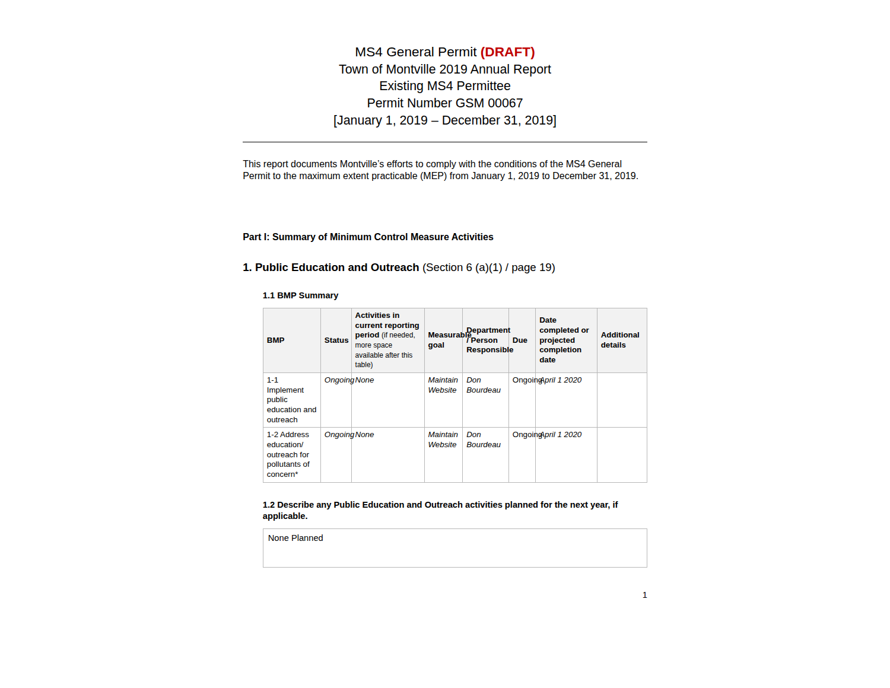MS4 General Permit (DRAFT)
Town of Montville 2019 Annual Report
Existing MS4 Permittee
Permit Number GSM 00067
[January 1, 2019 – December 31, 2019]
This report documents Montville’s efforts to comply with the conditions of the MS4 General Permit to the maximum extent practicable (MEP) from January 1, 2019 to December 31, 2019.
Part I: Summary of Minimum Control Measure Activities
1. Public Education and Outreach (Section 6 (a)(1) / page 19)
1.1 BMP Summary
| BMP | Status | Activities in current reporting period (if needed, more space available after this table) | Measurable goal | Department / Person Responsible | Due | Date completed or projected completion date | Additional details |
| --- | --- | --- | --- | --- | --- | --- | --- |
| 1-1 Implement public education and outreach | Ongoing | None | Maintain Website | Don Bourdeau | Ongoing | April 1 2020 | |
| 1-2 Address education/ outreach for pollutants of concern* | Ongoing | None | Maintain Website | Don Bourdeau | Ongoing | April 1 2020 | |
1.2 Describe any Public Education and Outreach activities planned for the next year, if applicable.
None Planned
1